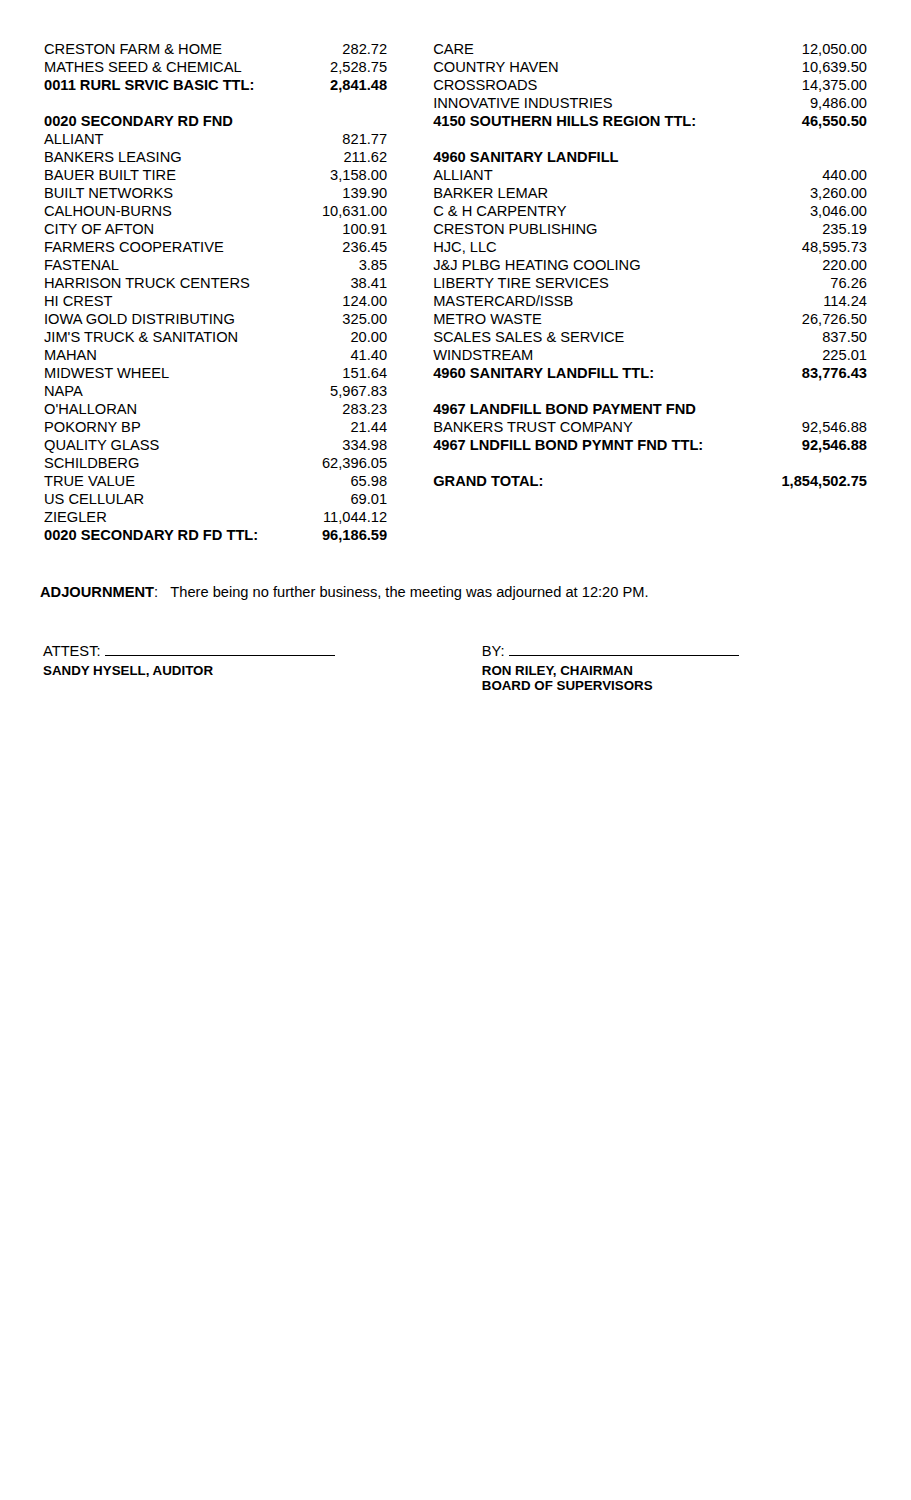| CRESTON FARM & HOME | 282.72 | | CARE | 12,050.00 |
| MATHES SEED & CHEMICAL | 2,528.75 | | COUNTRY HAVEN | 10,639.50 |
| 0011 RURL SRVIC BASIC TTL: | 2,841.48 | | CROSSROADS | 14,375.00 |
| | | | INNOVATIVE INDUSTRIES | 9,486.00 |
| 0020 SECONDARY RD FND | | | 4150 SOUTHERN HILLS REGION TTL: | 46,550.50 |
| ALLIANT | 821.77 | | | |
| BANKERS LEASING | 211.62 | | 4960 SANITARY LANDFILL | |
| BAUER BUILT TIRE | 3,158.00 | | ALLIANT | 440.00 |
| BUILT NETWORKS | 139.90 | | BARKER LEMAR | 3,260.00 |
| CALHOUN-BURNS | 10,631.00 | | C & H CARPENTRY | 3,046.00 |
| CITY OF AFTON | 100.91 | | CRESTON PUBLISHING | 235.19 |
| FARMERS COOPERATIVE | 236.45 | | HJC, LLC | 48,595.73 |
| FASTENAL | 3.85 | | J&J PLBG HEATING COOLING | 220.00 |
| HARRISON TRUCK CENTERS | 38.41 | | LIBERTY TIRE SERVICES | 76.26 |
| HI CREST | 124.00 | | MASTERCARD/ISSB | 114.24 |
| IOWA GOLD DISTRIBUTING | 325.00 | | METRO WASTE | 26,726.50 |
| JIM'S TRUCK & SANITATION | 20.00 | | SCALES SALES & SERVICE | 837.50 |
| MAHAN | 41.40 | | WINDSTREAM | 225.01 |
| MIDWEST WHEEL | 151.64 | | 4960 SANITARY LANDFILL TTL: | 83,776.43 |
| NAPA | 5,967.83 | | | |
| O'HALLORAN | 283.23 | | 4967 LANDFILL BOND PAYMENT FND | |
| POKORNY BP | 21.44 | | BANKERS TRUST COMPANY | 92,546.88 |
| QUALITY GLASS | 334.98 | | 4967 LNDFILL BOND PYMNT FND TTL: | 92,546.88 |
| SCHILDBERG | 62,396.05 | | | |
| TRUE VALUE | 65.98 | | GRAND TOTAL: | 1,854,502.75 |
| US CELLULAR | 69.01 | | | |
| ZIEGLER | 11,044.12 | | | |
| 0020 SECONDARY RD FD TTL: | 96,186.59 | | | |
ADJOURNMENT: There being no further business, the meeting was adjourned at 12:20 PM.
| ATTEST: | BY: |
| SANDY HYSELL, AUDITOR | RON RILEY, CHAIRMAN BOARD OF SUPERVISORS |